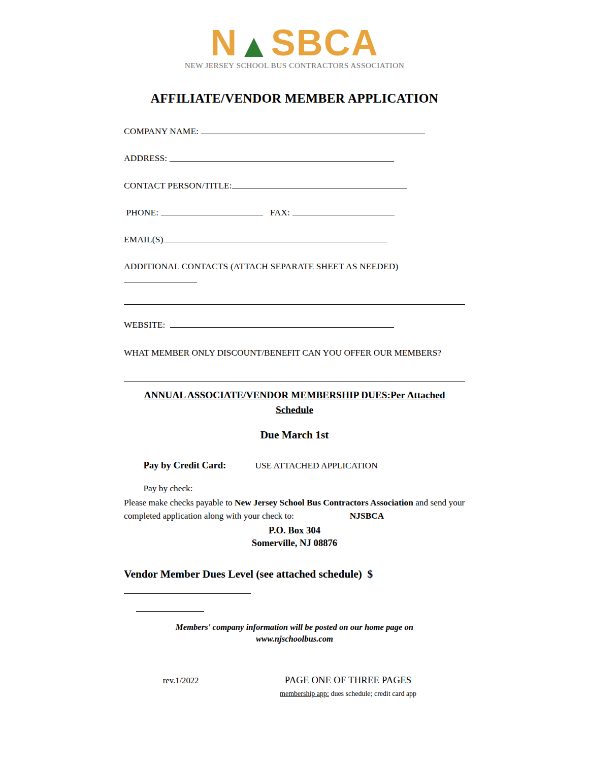N▲SBCA
NEW JERSEY SCHOOL BUS CONTRACTORS ASSOCIATION
AFFILIATE/VENDOR MEMBER APPLICATION
COMPANY NAME:
ADDRESS:
CONTACT PERSON/TITLE:
PHONE: FAX:
EMAIL(S)
ADDITIONAL CONTACTS (ATTACH SEPARATE SHEET AS NEEDED)
WEBSITE:
WHAT MEMBER ONLY DISCOUNT/BENEFIT CAN YOU OFFER OUR MEMBERS?
ANNUAL ASSOCIATE/VENDOR MEMBERSHIP DUES:Per Attached Schedule
Due March 1st
Pay by Credit Card: USE ATTACHED APPLICATION
Pay by check:
Please make checks payable to New Jersey School Bus Contractors Association and send your completed application along with your check to: NJSBCA
P.O. Box 304
Somerville, NJ 08876
Vendor Member Dues Level (see attached schedule) $
Members' company information will be posted on our home page on
www.njschoolbus.com
rev.1/2022
PAGE ONE OF THREE PAGES
membership app: dues schedule; credit card app